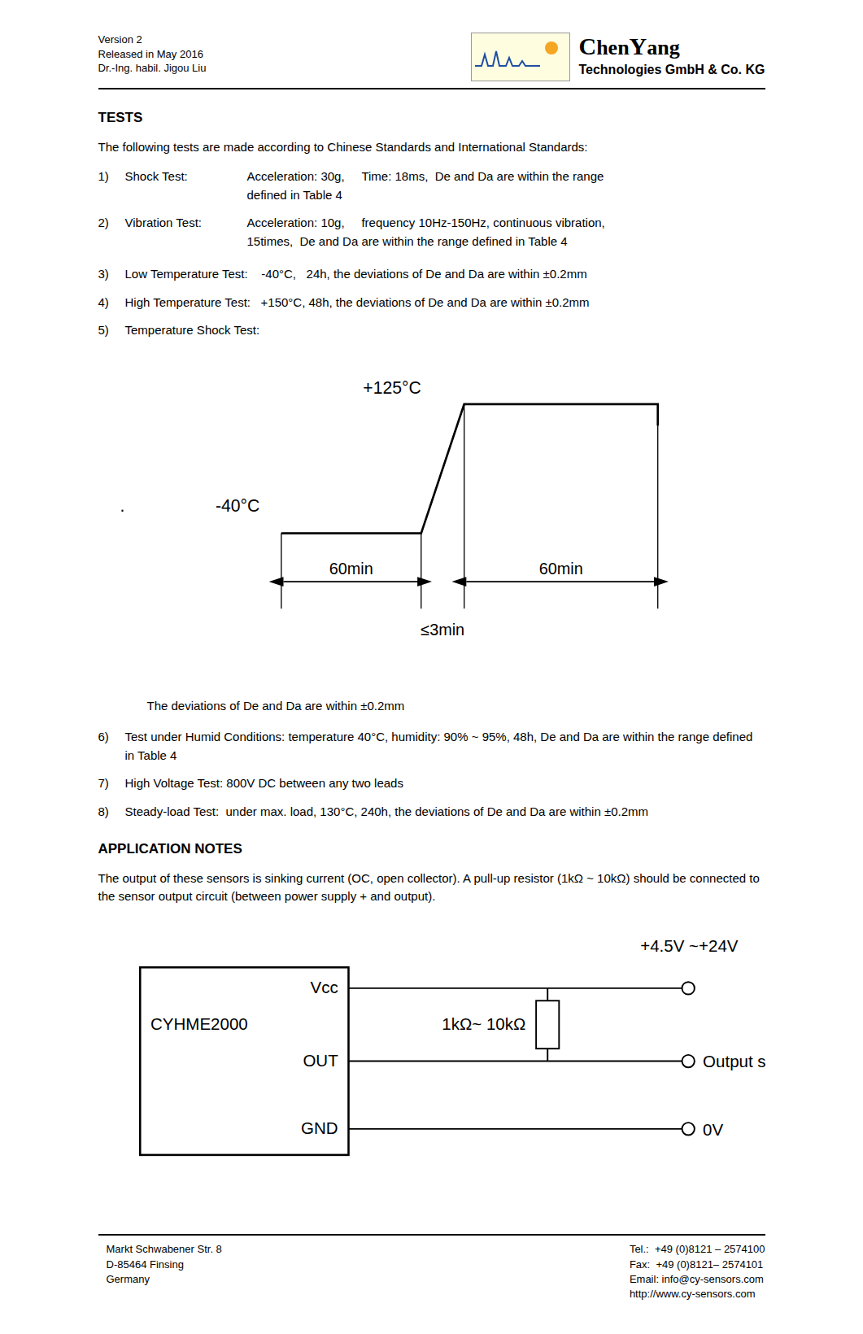Version 2
Released in May 2016
Dr.-Ing. habil. Jigou Liu
ChenYang
Technologies GmbH & Co. KG
TESTS
The following tests are made according to Chinese Standards and International Standards:
Shock Test:
Acceleration: 30g, Time: 18ms, De and Da are within the range
defined in Table 4
Vibration Test:
Acceleration: 10g, frequency 10Hz-150Hz, continuous vibration,
15times, De and Da are within the range defined in Table 4
Low Temperature Test: -40°C, 24h, the deviations of De and Da are within ±0.2mm
High Temperature Test: +150°C, 48h, the deviations of De and Da are within ±0.2mm
Temperature Shock Test:
+125°C -40°C . 60min 60min ≤3min
The deviations of De and Da are within ±0.2mm
Test under Humid Conditions: temperature 40°C, humidity: 90% ~ 95%, 48h, De and Da are within the range defined in Table 4
High Voltage Test: 800V DC between any two leads
Steady-load Test: under max. load, 130°C, 240h, the deviations of De and Da are within ±0.2mm
APPLICATION NOTES
The output of these sensors is sinking current (OC, open collector). A pull-up resistor (1kΩ ~ 10kΩ) should be connected to the sensor output circuit (between power supply + and output).
CYHME2000 Vcc OUT GND +4.5V ~+24V Output signal 0V 1kΩ~ 10kΩ
Markt Schwabener Str. 8
D-85464 Finsing
Germany
Tel.: +49 (0)8121 – 2574100
Fax: +49 (0)8121– 2574101
Email: info@cy-sensors.com
http://www.cy-sensors.com